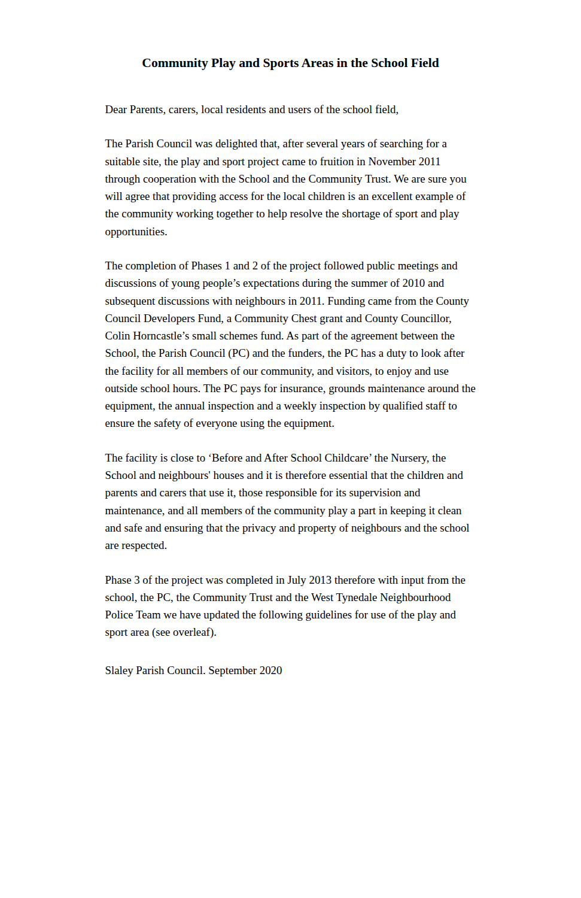Community Play and Sports Areas in the School Field
Dear Parents, carers, local residents and users of the school field,
The Parish Council was delighted that, after several years of searching for a suitable site, the play and sport project came to fruition in November 2011 through cooperation with the School and the Community Trust. We are sure you will agree that providing access for the local children is an excellent example of the community working together to help resolve the shortage of sport and play opportunities.
The completion of Phases 1 and 2 of the project followed public meetings and discussions of young people’s expectations during the summer of 2010 and subsequent discussions with neighbours in 2011. Funding came from the County Council Developers Fund, a Community Chest grant and County Councillor, Colin Horncastle’s small schemes fund. As part of the agreement between the School, the Parish Council (PC) and the funders, the PC has a duty to look after the facility for all members of our community, and visitors, to enjoy and use outside school hours. The PC pays for insurance, grounds maintenance around the equipment, the annual inspection and a weekly inspection by qualified staff to ensure the safety of everyone using the equipment.
The facility is close to ‘Before and After School Childcare’ the Nursery, the School and neighbours' houses and it is therefore essential that the children and parents and carers that use it, those responsible for its supervision and maintenance, and all members of the community play a part in keeping it clean and safe and ensuring that the privacy and property of neighbours and the school are respected.
Phase 3 of the project was completed in July 2013 therefore with input from the school, the PC, the Community Trust and the West Tynedale Neighbourhood Police Team we have updated the following guidelines for use of the play and sport area (see overleaf).
Slaley Parish Council. September 2020